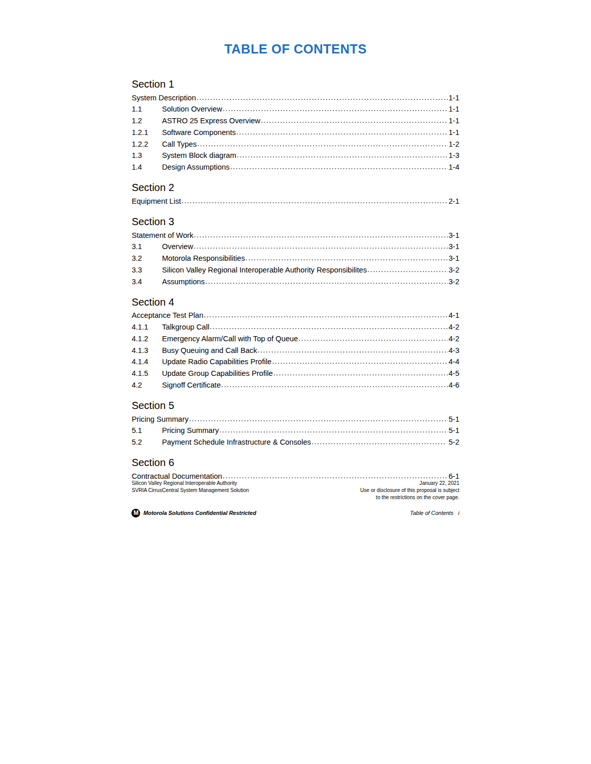TABLE OF CONTENTS
Section 1
System Description ................................................................................................................................. 1-1
1.1 Solution Overview ................................................................................................................. 1-1
1.2 ASTRO 25 Express Overview ................................................................................................. 1-1
1.2.1 Software Components ......................................................................................... 1-1
1.2.2 Call Types ......................................................................................................... 1-2
1.3 System Block diagram ......................................................................................... 1-3
1.4 Design Assumptions ......................................................................................... 1-4
Section 2
Equipment List ................................................................................................................................. 2-1
Section 3
Statement of Work ................................................................................................................................. 3-1
3.1 Overview ................................................................................................................. 3-1
3.2 Motorola Responsibilities ................................................................................................. 3-1
3.3 Silicon Valley Regional Interoperable Authority Responsibilites ................................. 3-2
3.4 Assumptions ................................................................................................................. 3-2
Section 4
Acceptance Test Plan ................................................................................................................. 4-1
4.1.1 Talkgroup Call ......................................................................................................... 4-2
4.1.2 Emergency Alarm/Call with Top of Queue ......................................................... 4-2
4.1.3 Busy Queuing and Call Back ......................................................................... 4-3
4.1.4 Update Radio Capabilities Profile ......................................................................... 4-4
4.1.5 Update Group Capabilities Profile ......................................................................... 4-5
4.2 Signoff Certificate ................................................................................................. 4-6
Section 5
Pricing Summary ................................................................................................................................. 5-1
5.1 Pricing Summary ................................................................................................. 5-1
5.2 Payment Schedule Infrastructure & Consoles ................................................. 5-2
Section 6
Contractual Documentation ................................................................................................. 6-1
Silicon Valley Regional Interoperable Authority
SVRIA CirrusCentral System Management Solution
January 22, 2021
Use or disclosure of this proposal is subject
to the restrictions on the cover page.
M Motorola Solutions Confidential Restricted
Table of Contents i